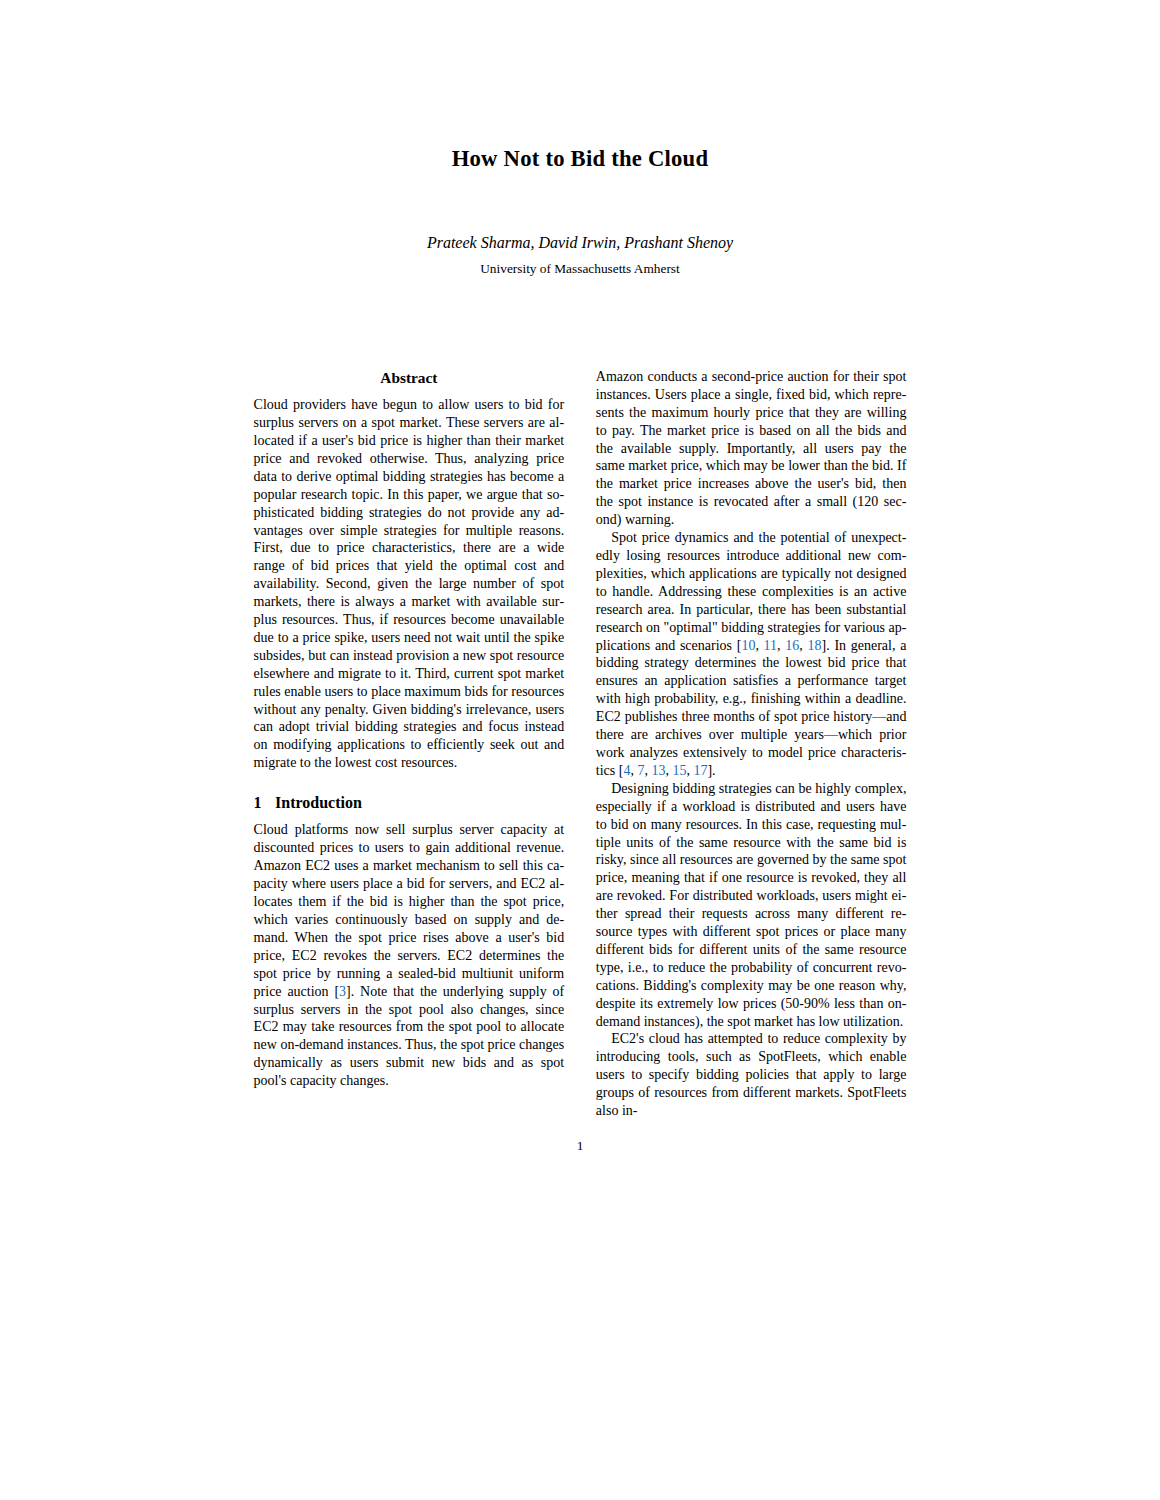How Not to Bid the Cloud
Prateek Sharma, David Irwin, Prashant Shenoy
University of Massachusetts Amherst
Abstract
Cloud providers have begun to allow users to bid for surplus servers on a spot market. These servers are allocated if a user's bid price is higher than their market price and revoked otherwise. Thus, analyzing price data to derive optimal bidding strategies has become a popular research topic. In this paper, we argue that sophisticated bidding strategies do not provide any advantages over simple strategies for multiple reasons. First, due to price characteristics, there are a wide range of bid prices that yield the optimal cost and availability. Second, given the large number of spot markets, there is always a market with available surplus resources. Thus, if resources become unavailable due to a price spike, users need not wait until the spike subsides, but can instead provision a new spot resource elsewhere and migrate to it. Third, current spot market rules enable users to place maximum bids for resources without any penalty. Given bidding's irrelevance, users can adopt trivial bidding strategies and focus instead on modifying applications to efficiently seek out and migrate to the lowest cost resources.
1 Introduction
Cloud platforms now sell surplus server capacity at discounted prices to users to gain additional revenue. Amazon EC2 uses a market mechanism to sell this capacity where users place a bid for servers, and EC2 allocates them if the bid is higher than the spot price, which varies continuously based on supply and demand. When the spot price rises above a user's bid price, EC2 revokes the servers. EC2 determines the spot price by running a sealed-bid multiunit uniform price auction [3]. Note that the underlying supply of surplus servers in the spot pool also changes, since EC2 may take resources from the spot pool to allocate new on-demand instances. Thus, the spot price changes dynamically as users submit new bids and as spot pool's capacity changes.
Amazon conducts a second-price auction for their spot instances. Users place a single, fixed bid, which represents the maximum hourly price that they are willing to pay. The market price is based on all the bids and the available supply. Importantly, all users pay the same market price, which may be lower than the bid. If the market price increases above the user's bid, then the spot instance is revocated after a small (120 second) warning.
Spot price dynamics and the potential of unexpectedly losing resources introduce additional new complexities, which applications are typically not designed to handle. Addressing these complexities is an active research area. In particular, there has been substantial research on "optimal" bidding strategies for various applications and scenarios [10, 11, 16, 18]. In general, a bidding strategy determines the lowest bid price that ensures an application satisfies a performance target with high probability, e.g., finishing within a deadline. EC2 publishes three months of spot price history—and there are archives over multiple years—which prior work analyzes extensively to model price characteristics [4, 7, 13, 15, 17].
Designing bidding strategies can be highly complex, especially if a workload is distributed and users have to bid on many resources. In this case, requesting multiple units of the same resource with the same bid is risky, since all resources are governed by the same spot price, meaning that if one resource is revoked, they all are revoked. For distributed workloads, users might either spread their requests across many different resource types with different spot prices or place many different bids for different units of the same resource type, i.e., to reduce the probability of concurrent revocations. Bidding's complexity may be one reason why, despite its extremely low prices (50-90% less than on-demand instances), the spot market has low utilization.
EC2's cloud has attempted to reduce complexity by introducing tools, such as SpotFleets, which enable users to specify bidding policies that apply to large groups of resources from different markets. SpotFleets also in-
1